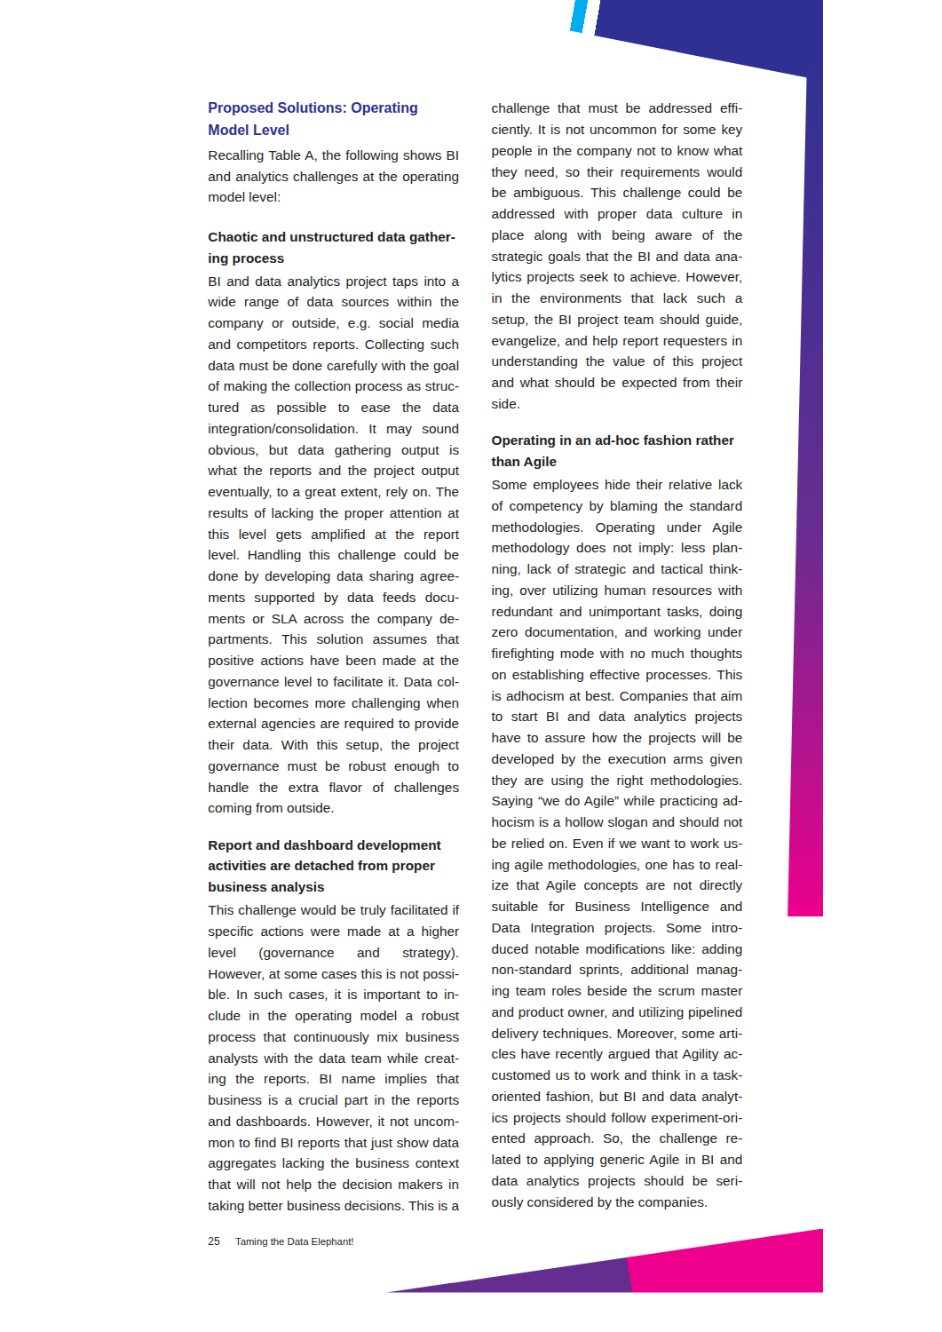Proposed Solutions: Operating Model Level
Recalling Table A, the following shows BI and analytics challenges at the operating model level:
Chaotic and unstructured data gathering process
BI and data analytics project taps into a wide range of data sources within the company or outside, e.g. social media and competitors reports. Collecting such data must be done carefully with the goal of making the collection process as structured as possible to ease the data integration/consolidation. It may sound obvious, but data gathering output is what the reports and the project output eventually, to a great extent, rely on. The results of lacking the proper attention at this level gets amplified at the report level. Handling this challenge could be done by developing data sharing agreements supported by data feeds documents or SLA across the company departments. This solution assumes that positive actions have been made at the governance level to facilitate it. Data collection becomes more challenging when external agencies are required to provide their data. With this setup, the project governance must be robust enough to handle the extra flavor of challenges coming from outside.
Report and dashboard development activities are detached from proper business analysis
This challenge would be truly facilitated if specific actions were made at a higher level (governance and strategy). However, at some cases this is not possible. In such cases, it is important to include in the operating model a robust process that continuously mix business analysts with the data team while creating the reports. BI name implies that business is a crucial part in the reports and dashboards. However, it not uncommon to find BI reports that just show data aggregates lacking the business context that will not help the decision makers in taking better business decisions. This is a challenge that must be addressed efficiently. It is not uncommon for some key people in the company not to know what they need, so their requirements would be ambiguous. This challenge could be addressed with proper data culture in place along with being aware of the strategic goals that the BI and data analytics projects seek to achieve. However, in the environments that lack such a setup, the BI project team should guide, evangelize, and help report requesters in understanding the value of this project and what should be expected from their side.
Operating in an ad-hoc fashion rather than Agile
Some employees hide their relative lack of competency by blaming the standard methodologies. Operating under Agile methodology does not imply: less planning, lack of strategic and tactical thinking, over utilizing human resources with redundant and unimportant tasks, doing zero documentation, and working under firefighting mode with no much thoughts on establishing effective processes. This is adhocism at best. Companies that aim to start BI and data analytics projects have to assure how the projects will be developed by the execution arms given they are using the right methodologies. Saying “we do Agile” while practicing adhocism is a hollow slogan and should not be relied on. Even if we want to work using agile methodologies, one has to realize that Agile concepts are not directly suitable for Business Intelligence and Data Integration projects. Some introduced notable modifications like: adding non-standard sprints, additional managing team roles beside the scrum master and product owner, and utilizing pipelined delivery techniques. Moreover, some articles have recently argued that Agility accustomed us to work and think in a task-oriented fashion, but BI and data analytics projects should follow experiment-oriented approach. So, the challenge related to applying generic Agile in BI and data analytics projects should be seriously considered by the companies.
25 Taming the Data Elephant!